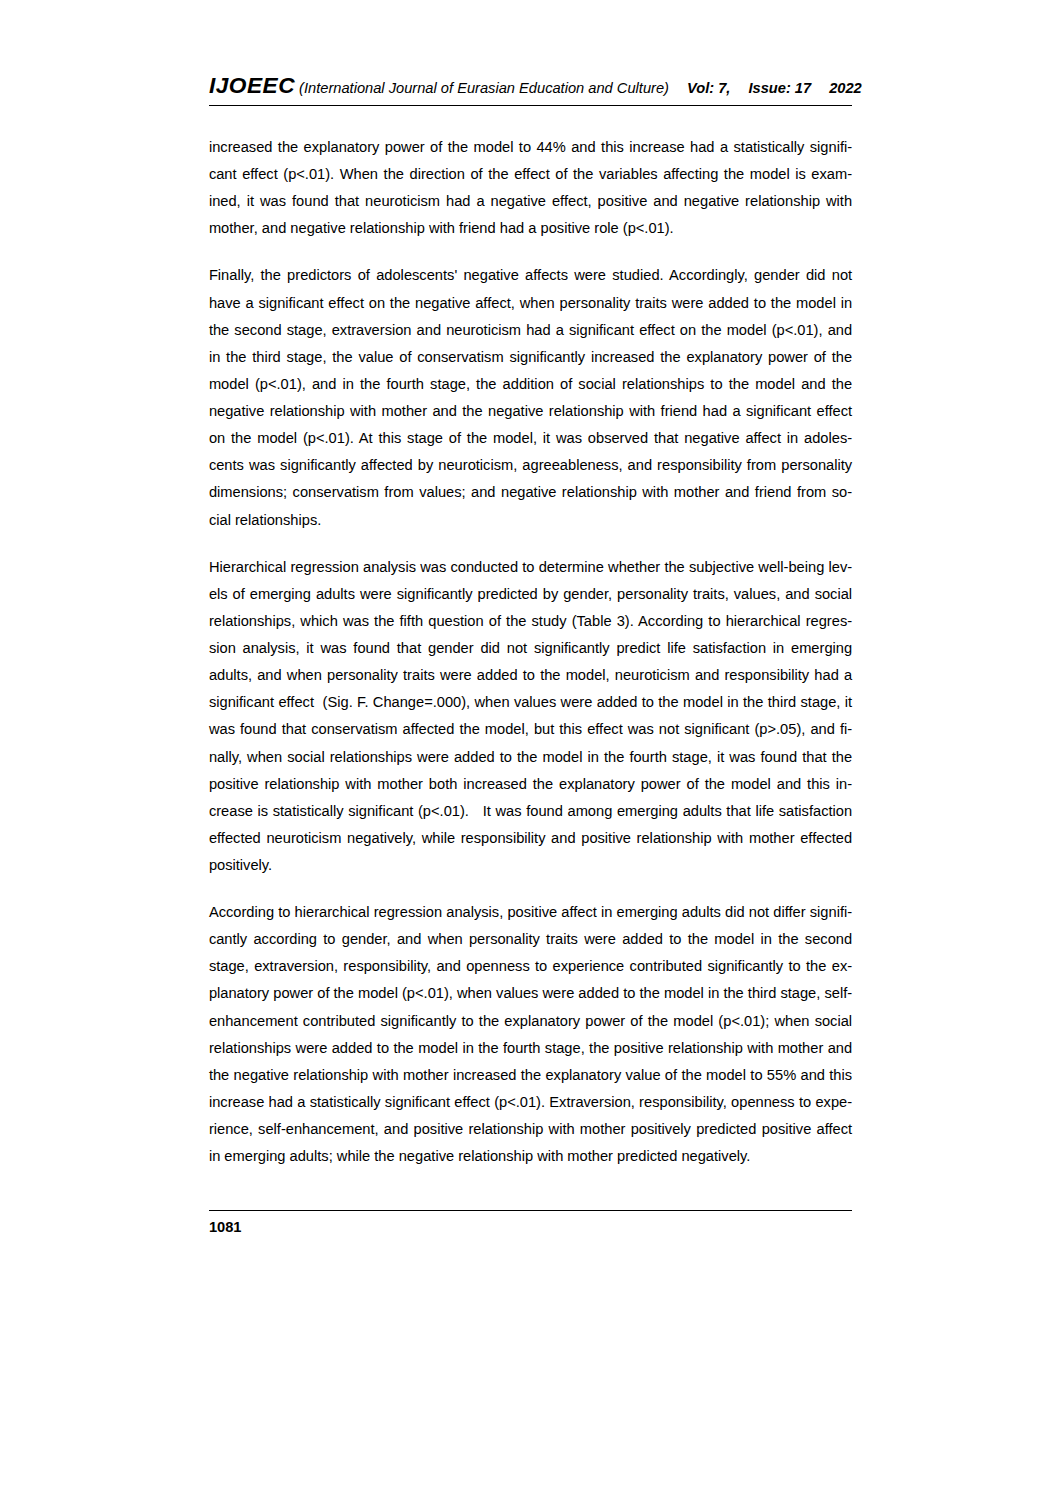IJOEEC (International Journal of Eurasian Education and Culture)
Vol: 7, Issue: 172022
increased the explanatory power of the model to 44% and this increase had a statistically significant effect (p<.01). When the direction of the effect of the variables affecting the model is examined, it was found that neuroticism had a negative effect, positive and negative relationship with mother, and negative relationship with friend had a positive role (p<.01).
Finally, the predictors of adolescents' negative affects were studied. Accordingly, gender did not have a significant effect on the negative affect, when personality traits were added to the model in the second stage, extraversion and neuroticism had a significant effect on the model (p<.01), and in the third stage, the value of conservatism significantly increased the explanatory power of the model (p<.01), and in the fourth stage, the addition of social relationships to the model and the negative relationship with mother and the negative relationship with friend had a significant effect on the model (p<.01). At this stage of the model, it was observed that negative affect in adolescents was significantly affected by neuroticism, agreeableness, and responsibility from personality dimensions; conservatism from values; and negative relationship with mother and friend from social relationships.
Hierarchical regression analysis was conducted to determine whether the subjective well-being levels of emerging adults were significantly predicted by gender, personality traits, values, and social relationships, which was the fifth question of the study (Table 3). According to hierarchical regression analysis, it was found that gender did not significantly predict life satisfaction in emerging adults, and when personality traits were added to the model, neuroticism and responsibility had a significant effect (Sig. F. Change=.000), when values were added to the model in the third stage, it was found that conservatism affected the model, but this effect was not significant (p>.05), and finally, when social relationships were added to the model in the fourth stage, it was found that the positive relationship with mother both increased the explanatory power of the model and this increase is statistically significant (p<.01). It was found among emerging adults that life satisfaction effected neuroticism negatively, while responsibility and positive relationship with mother effected positively.
According to hierarchical regression analysis, positive affect in emerging adults did not differ significantly according to gender, and when personality traits were added to the model in the second stage, extraversion, responsibility, and openness to experience contributed significantly to the explanatory power of the model (p<.01), when values were added to the model in the third stage, self-enhancement contributed significantly to the explanatory power of the model (p<.01); when social relationships were added to the model in the fourth stage, the positive relationship with mother and the negative relationship with mother increased the explanatory value of the model to 55% and this increase had a statistically significant effect (p<.01). Extraversion, responsibility, openness to experience, self-enhancement, and positive relationship with mother positively predicted positive affect in emerging adults; while the negative relationship with mother predicted negatively.
1081